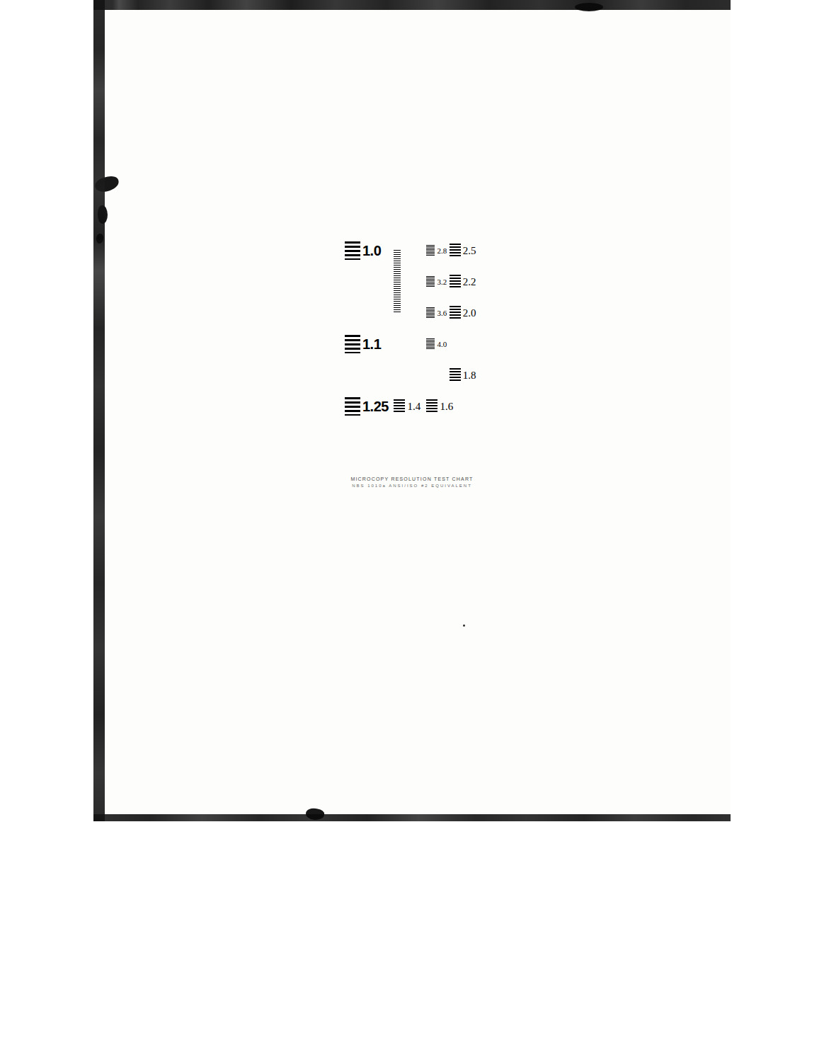| 1.0 | | 2.8 | 2.5 |
| | 3.2 | 2.2 |
| | 3.6 | 2.0 |
| 1.1 | | 4.0 | |
| | | | 1.8 |
| 1.25 | 1.4 | 1.6 |
MICROCOPY RESOLUTION TEST CHART NBS 1010a ANSI/ISO #2 EQUIVALENT